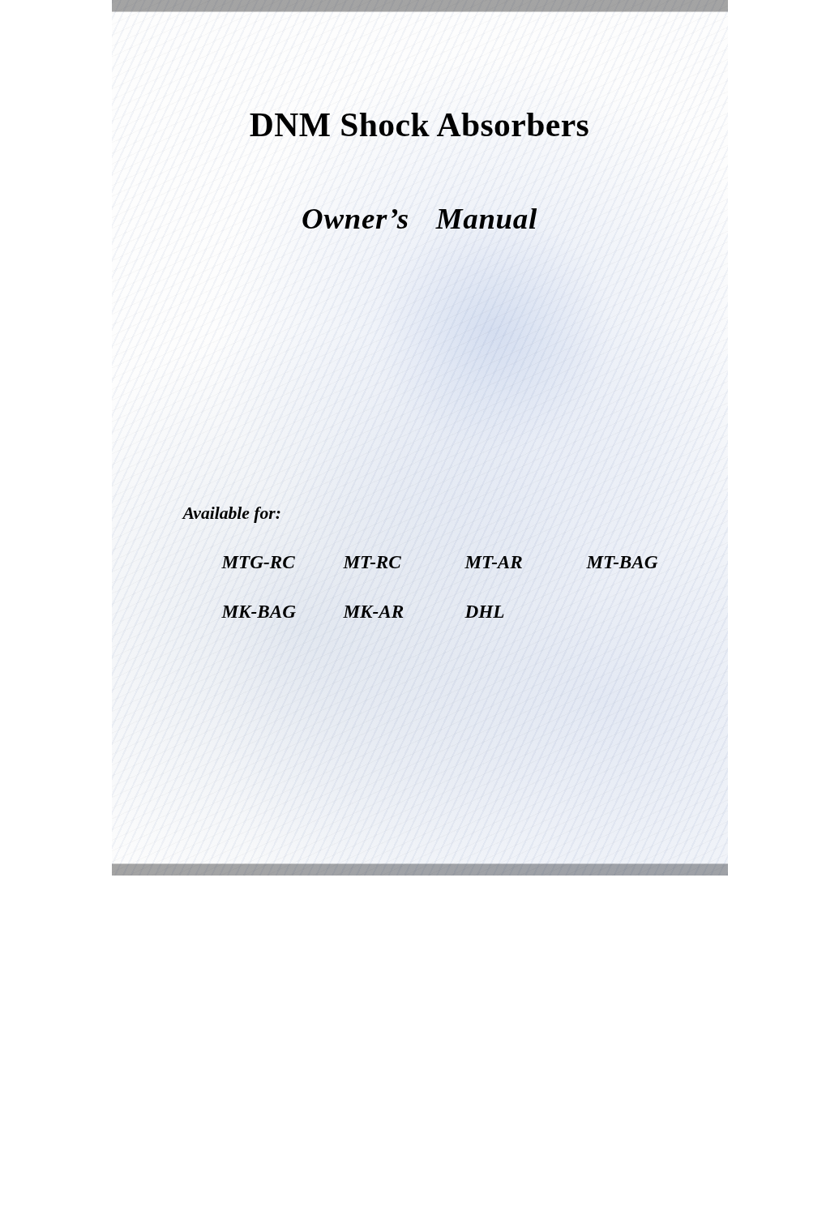DNM Shock Absorbers
Owner’s Manual
Available for:
MTG-RC MT-RC MT-AR MT-BAG
MK-BAG MK-AR DHL